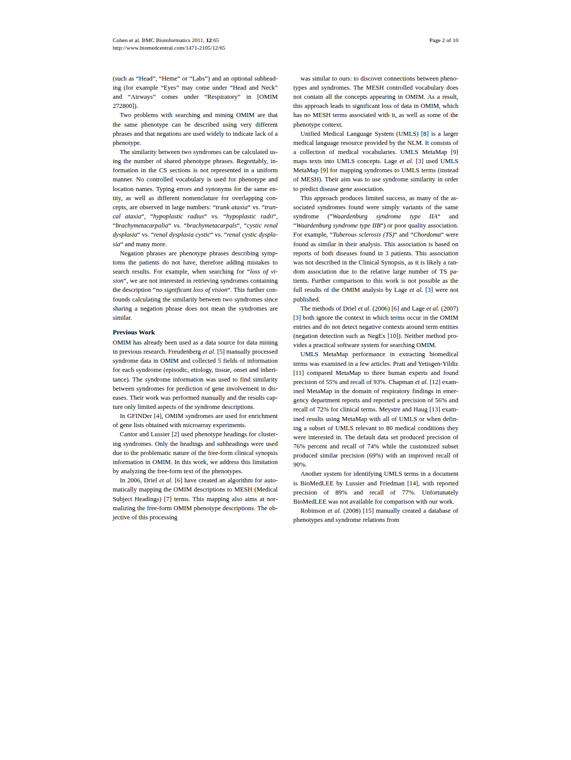Cohen et al. BMC Bioinformatics 2011, 12:65
http://www.biomedcentral.com/1471-2105/12/65
Page 2 of 10
(such as “Head”, “Heme” or “Labs”) and an optional subheading (for example “Eyes” may come under “Head and Neck” and “Airways” comes under “Respiratory” in [OMIM 272800]).
Two problems with searching and mining OMIM are that the same phenotype can be described using very different phrases and that negations are used widely to indicate lack of a phenotype.
The similarity between two syndromes can be calculated using the number of shared phenotype phrases. Regrettably, information in the CS sections is not represented in a uniform manner. No controlled vocabulary is used for phenotype and location names. Typing errors and synonyms for the same entity, as well as different nomenclature for overlapping concepts, are observed in large numbers: “trunk ataxia“ vs. “truncal ataxia“, “hypoplastic radius“ vs. “hypoplastic radii“, “brachymetacarpalia“ vs. “brachymetacarpals“, “cystic renal dysplasia“ vs. “renal dysplasia cystic“ vs. “renal cystic dysplasia“ and many more.
Negation phrases are phenotype phrases describing symptoms the patients do not have, therefore adding mistakes to search results. For example, when searching for “loss of vision“, we are not interested in retrieving syndromes containing the description “no significant loss of vision“. This further confounds calculating the similarity between two syndromes since sharing a negation phrase does not mean the syndromes are similar.
Previous Work
OMIM has already been used as a data source for data mining in previous research. Freudenberg et al. [5] manually processed syndrome data in OMIM and collected 5 fields of information for each syndrome (episodic, etiology, tissue, onset and inheritance). The syndrome information was used to find similarity between syndromes for prediction of gene involvement in diseases. Their work was performed manually and the results capture only limited aspects of the syndrome descriptions.
In GFINDer [4], OMIM syndromes are used for enrichment of gene lists obtained with microarray experiments.
Cantor and Lussier [2] used phenotype headings for clustering syndromes. Only the headings and subheadings were used due to the problematic nature of the free-form clinical synopsis information in OMIM. In this work, we address this limitation by analyzing the free-form text of the phenotypes.
In 2006, Driel et al. [6] have created an algorithm for automatically mapping the OMIM descriptions to MESH (Medical Subject Headings) [7] terms. This mapping also aims at normalizing the free-form OMIM phenotype descriptions. The objective of this processing
was similar to ours: to discover connections between phenotypes and syndromes. The MESH controlled vocabulary does not contain all the concepts appearing in OMIM. As a result, this approach leads to significant loss of data in OMIM, which has no MESH terms associated with it, as well as some of the phenotype context.
Unified Medical Language System (UMLS) [8] is a larger medical language resource provided by the NLM. It consists of a collection of medical vocabularies. UMLS MetaMap [9] maps texts into UMLS concepts. Lage et al. [3] used UMLS MetaMap [9] for mapping syndromes to UMLS terms (instead of MESH). Their aim was to use syndrome similarity in order to predict disease gene association.
This approach produces limited success, as many of the associated syndromes found were simply variants of the same syndrome (”Waardenburg syndrome type IIA“ and “Waardenburg syndrome type IIB“) or poor quality association. For example, “Tuberous sclerosis (TS)“ and “Chordoma“ were found as similar in their analysis. This association is based on reports of both diseases found in 3 patients. This association was not described in the Clinical Synopsis, as it is likely a random association due to the relative large number of TS patients. Further comparison to this work is not possible as the full results of the OMIM analysis by Lage et al. [3] were not published.
The methods of Driel et al. (2006) [6] and Lage et al. (2007) [3] both ignore the context in which terms occur in the OMIM entries and do not detect negative contexts around term entities (negation detection such as NegEx [10]). Neither method provides a practical software system for searching OMIM.
UMLS MetaMap performance in extracting biomedical terms was examined in a few articles. Pratt and Yetisgen-Yildiz [11] compared MetaMap to three human experts and found precision of 55% and recall of 93%. Chapman et al. [12] examined MetaMap in the domain of respiratory findings in emergency department reports and reported a precision of 56% and recall of 72% for clinical terms. Meystre and Haug [13] examined results using MetaMap with all of UMLS or when defining a subset of UMLS relevant to 80 medical conditions they were interested in. The default data set produced precision of 76% percent and recall of 74% while the customized subset produced similar precision (69%) with an improved recall of 90%.
Another system for identifying UMLS terms in a document is BioMedLEE by Lussier and Friedman [14], with reported precision of 89% and recall of 77%. Unfortunately BioMedLEE was not available for comparison with our work.
Robinson et al. (2008) [15] manually created a database of phenotypes and syndrome relations from